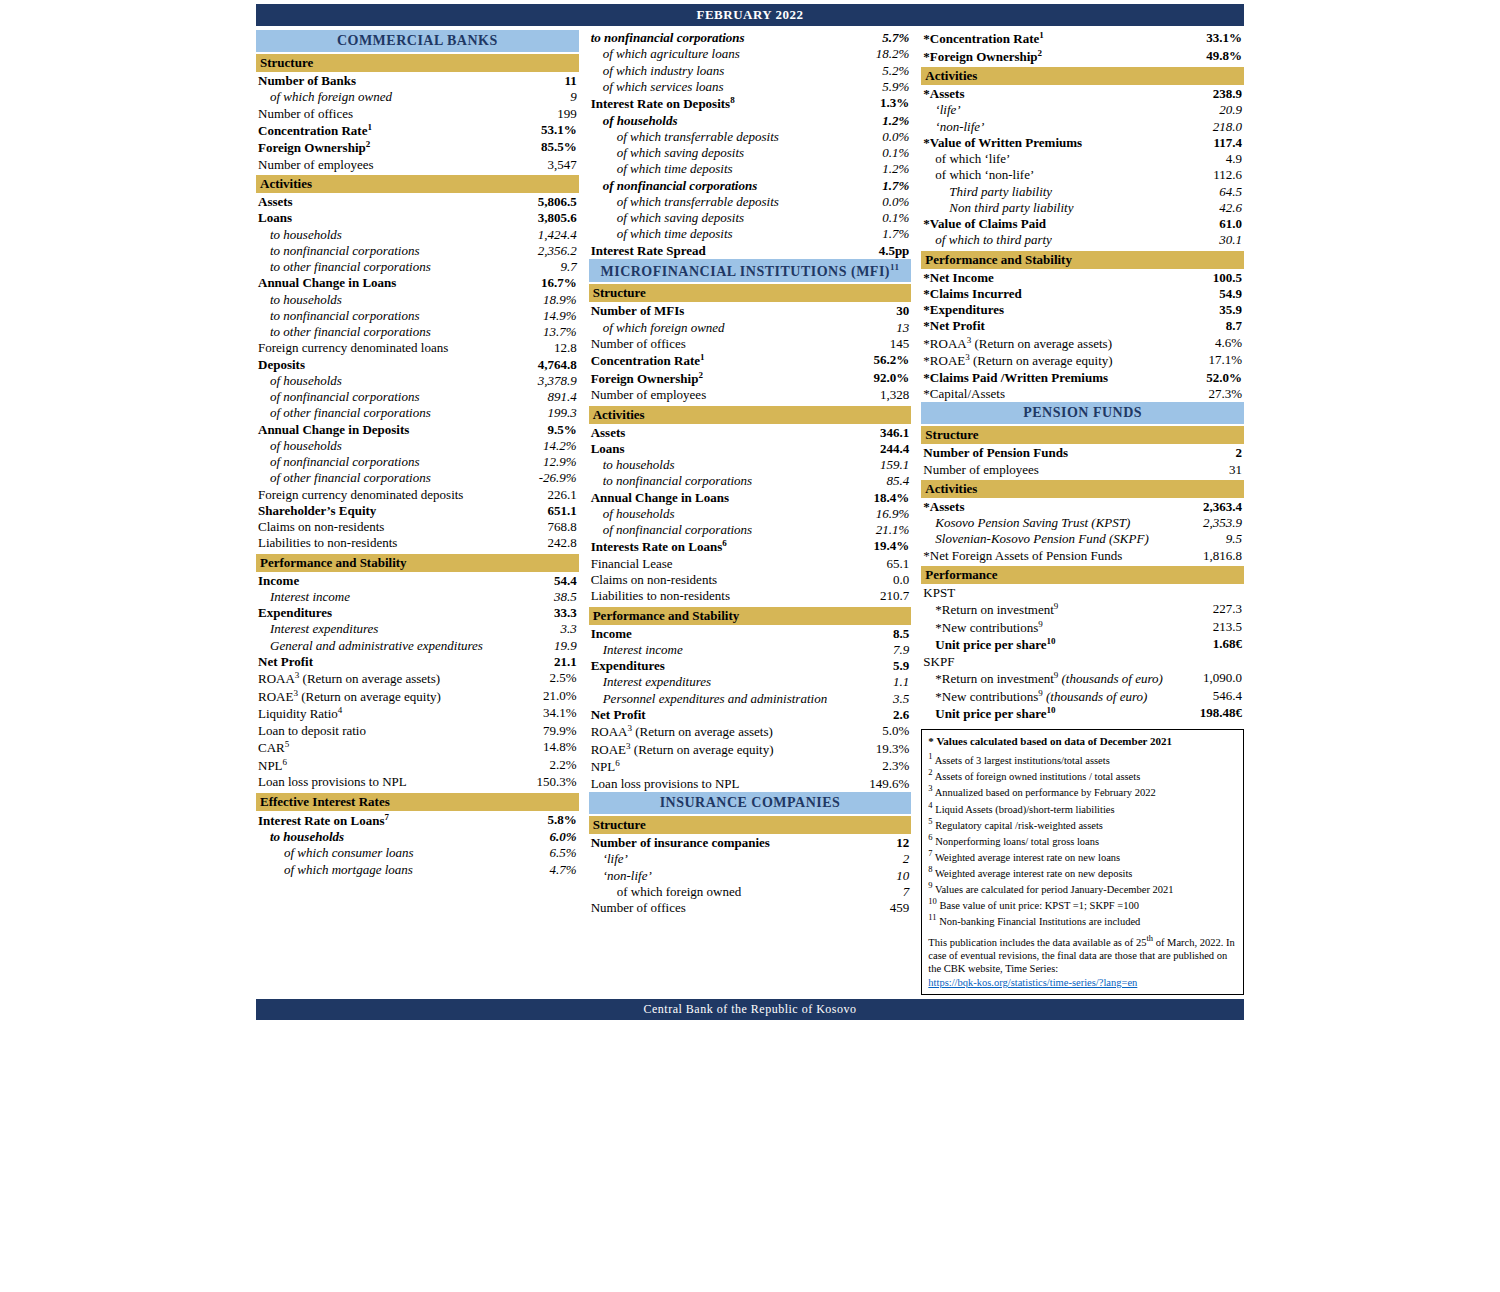FEBRUARY 2022
COMMERCIAL BANKS
Structure
| Number of Banks | 11 |
| of which foreign owned | 9 |
| Number of offices | 199 |
| Concentration Rate 1 | 53.1% |
| Foreign Ownership 2 | 85.5% |
| Number of employees | 3,547 |
Activities
| Assets | 5,806.5 |
| Loans | 3,805.6 |
| to households | 1,424.4 |
| to nonfinancial corporations | 2,356.2 |
| to other financial corporations | 9.7 |
| Annual Change in Loans | 16.7% |
| to households | 18.9% |
| to nonfinancial corporations | 14.9% |
| to other financial corporations | 13.7% |
| Foreign currency denominated loans | 12.8 |
| Deposits | 4,764.8 |
| of households | 3,378.9 |
| of nonfinancial corporations | 891.4 |
| of other financial corporations | 199.3 |
| Annual Change in Deposits | 9.5% |
| of households | 14.2% |
| of nonfinancial corporations | 12.9% |
| of other financial corporations | -26.9% |
| Foreign currency denominated deposits | 226.1 |
| Shareholder’s Equity | 651.1 |
| Claims on non-residents | 768.8 |
| Liabilities to non-residents | 242.8 |
Performance and Stability
| Income | 54.4 |
| Interest income | 38.5 |
| Expenditures | 33.3 |
| Interest expenditures | 3.3 |
| General and administrative expenditures | 19.9 |
| Net Profit | 21.1 |
| ROAA 3 (Return on average assets) | 2.5% |
| ROAE 3 (Return on average equity) | 21.0% |
| Liquidity Ratio 4 | 34.1% |
| Loan to deposit ratio | 79.9% |
| CAR 5 | 14.8% |
| NPL 6 | 2.2% |
| Loan loss provisions to NPL | 150.3% |
Effective Interest Rates
| Interest Rate on Loans 7 | 5.8% |
| to households | 6.0% |
| of which consumer loans | 6.5% |
| of which mortgage loans | 4.7% |
| to nonfinancial corporations | 5.7% |
| of which agriculture loans | 18.2% |
| of which industry loans | 5.2% |
| of which services loans | 5.9% |
| Interest Rate on Deposits 8 | 1.3% |
| of households | 1.2% |
| of which transferrable deposits | 0.0% |
| of which saving deposits | 0.1% |
| of which time deposits | 1.2% |
| of nonfinancial corporations | 1.7% |
| of which transferrable deposits | 0.0% |
| of which saving deposits | 0.1% |
| of which time deposits | 1.7% |
| Interest Rate Spread | 4.5pp |
MICROFINANCIAL INSTITUTIONS (MFI)11
Structure
| Number of MFIs | 30 |
| of which foreign owned | 13 |
| Number of offices | 145 |
| Concentration Rate 1 | 56.2% |
| Foreign Ownership 2 | 92.0% |
| Number of employees | 1,328 |
Activities
| Assets | 346.1 |
| Loans | 244.4 |
| to households | 159.1 |
| to nonfinancial corporations | 85.4 |
| Annual Change in Loans | 18.4% |
| of households | 16.9% |
| of nonfinancial corporations | 21.1% |
| Interests Rate on Loans 6 | 19.4% |
| Financial Lease | 65.1 |
| Claims on non-residents | 0.0 |
| Liabilities to non-residents | 210.7 |
Performance and Stability
| Income | 8.5 |
| Interest income | 7.9 |
| Expenditures | 5.9 |
| Interest expenditures | 1.1 |
| Personnel expenditures and administration | 3.5 |
| Net Profit | 2.6 |
| ROAA 3 (Return on average assets) | 5.0% |
| ROAE 3 (Return on average equity) | 19.3% |
| NPL 6 | 2.3% |
| Loan loss provisions to NPL | 149.6% |
INSURANCE COMPANIES
Structure
| Number of insurance companies | 12 |
| ‘life’ | 2 |
| ‘non-life’ | 10 |
| of which foreign owned | 7 |
| Number of offices | 459 |
| *Concentration Rate 1 | 33.1% |
| *Foreign Ownership 2 | 49.8% |
Activities
| *Assets | 238.9 |
| ‘life’ | 20.9 |
| ‘non-life’ | 218.0 |
| *Value of Written Premiums | 117.4 |
| of which ‘life’ | 4.9 |
| of which ‘non-life’ | 112.6 |
| Third party liability | 64.5 |
| Non third party liability | 42.6 |
| *Value of Claims Paid | 61.0 |
| of which to third party | 30.1 |
Performance and Stability
| *Net Income | 100.5 |
| *Claims Incurred | 54.9 |
| *Expenditures | 35.9 |
| *Net Profit | 8.7 |
| *ROAA 3 (Return on average assets) | 4.6% |
| *ROAE 3 (Return on average equity) | 17.1% |
| *Claims Paid /Written Premiums | 52.0% |
| *Capital/Assets | 27.3% |
PENSION FUNDS
Structure
| Number of Pension Funds | 2 |
| Number of employees | 31 |
Activities
| *Assets | 2,363.4 |
| Kosovo Pension Saving Trust (KPST) | 2,353.9 |
| Slovenian-Kosovo Pension Fund (SKPF) | 9.5 |
| *Net Foreign Assets of Pension Funds | 1,816.8 |
Performance
| KPST | |
| *Return on investment 9 | 227.3 |
| *New contributions 9 | 213.5 |
| Unit price per share 10 | 1.68€ |
| SKPF | |
| *Return on investment 9 (thousands of euro) | 1,090.0 |
| *New contributions 9 (thousands of euro) | 546.4 |
| Unit price per share 10 | 198.48€ |
* Values calculated based on data of December 2021
1 Assets of 3 largest institutions/total assets
2 Assets of foreign owned institutions / total assets
3 Annualized based on performance by February 2022
4 Liquid Assets (broad)/short-term liabilities
5 Regulatory capital /risk-weighted assets
6 Nonperforming loans/ total gross loans
7 Weighted average interest rate on new loans
8 Weighted average interest rate on new deposits
9 Values are calculated for period January-December 2021
10 Base value of unit price: KPST =1; SKPF =100
11 Non-banking Financial Institutions are included
This publication includes the data available as of 25th of March, 2022. In case of eventual revisions, the final data are those that are published on the CBK website, Time Series:
https://bqk-kos.org/statistics/time-series/?lang=en
Central Bank of the Republic of Kosovo